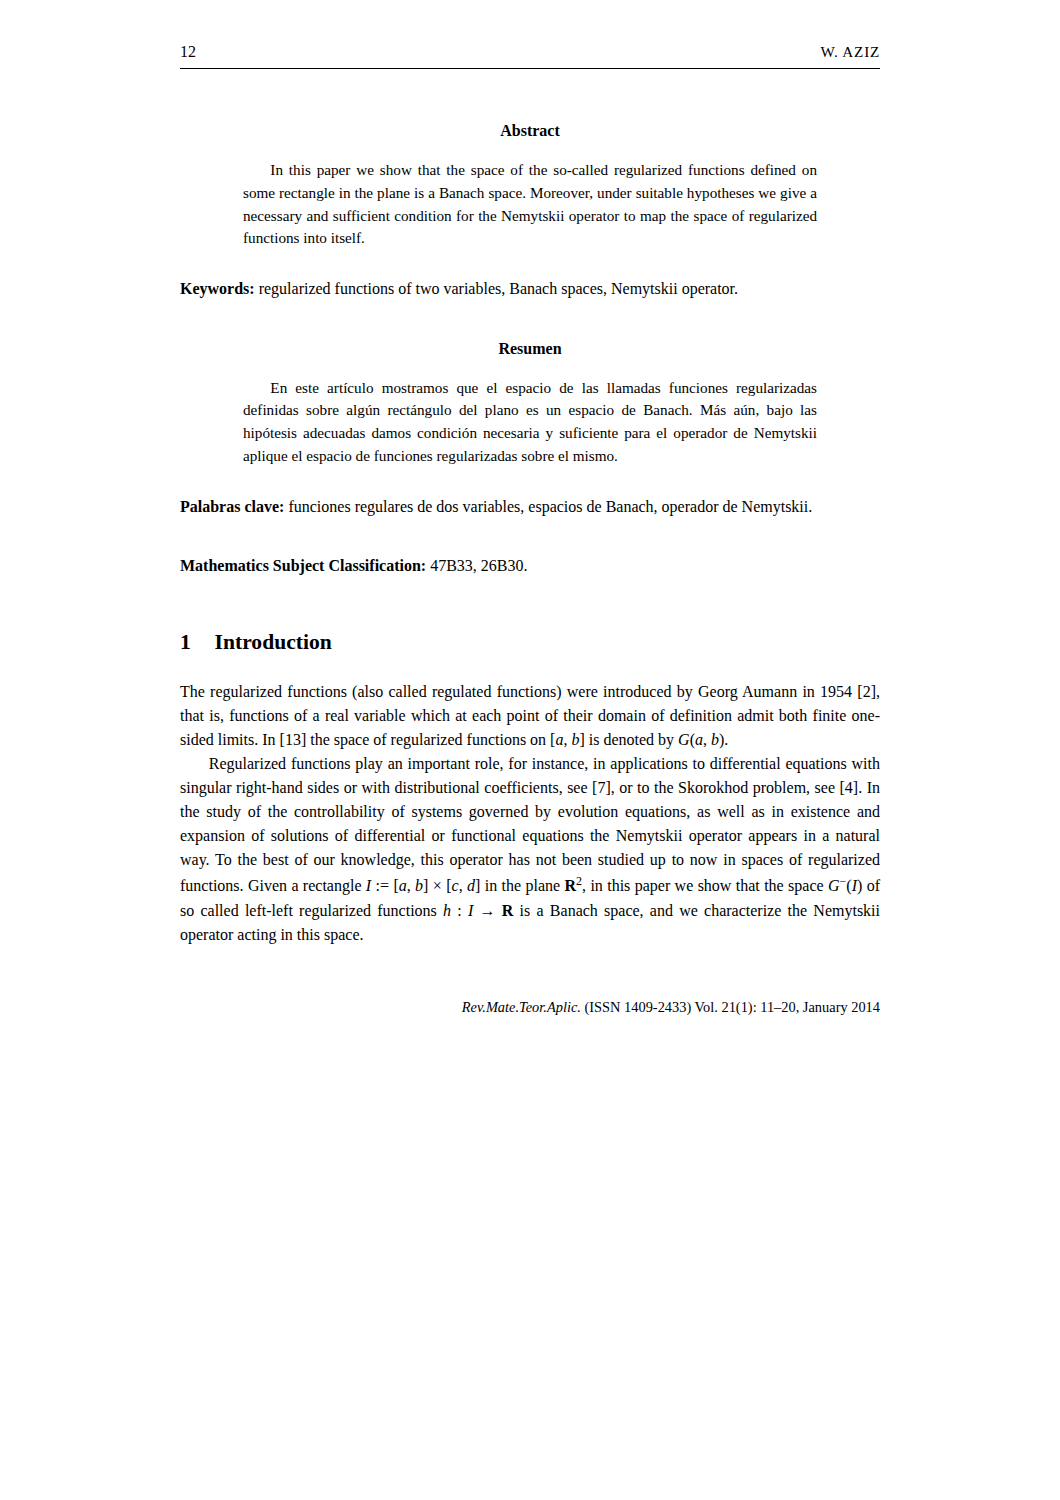12 W. AZIZ
Abstract
In this paper we show that the space of the so-called regularized functions defined on some rectangle in the plane is a Banach space. Moreover, under suitable hypotheses we give a necessary and sufficient condition for the Nemytskii operator to map the space of regularized functions into itself.
Keywords: regularized functions of two variables, Banach spaces, Nemytskii operator.
Resumen
En este artículo mostramos que el espacio de las llamadas funciones regularizadas definidas sobre algún rectángulo del plano es un espacio de Banach. Más aún, bajo las hipótesis adecuadas damos condición necesaria y suficiente para el operador de Nemytskii aplique el espacio de funciones regularizadas sobre el mismo.
Palabras clave: funciones regulares de dos variables, espacios de Banach, operador de Nemytskii.
Mathematics Subject Classification: 47B33, 26B30.
1 Introduction
The regularized functions (also called regulated functions) were introduced by Georg Aumann in 1954 [2], that is, functions of a real variable which at each point of their domain of definition admit both finite one-sided limits. In [13] the space of regularized functions on [a, b] is denoted by G(a, b).
Regularized functions play an important role, for instance, in applications to differential equations with singular right-hand sides or with distributional coefficients, see [7], or to the Skorokhod problem, see [4]. In the study of the controllability of systems governed by evolution equations, as well as in existence and expansion of solutions of differential or functional equations the Nemytskii operator appears in a natural way. To the best of our knowledge, this operator has not been studied up to now in spaces of regularized functions. Given a rectangle I := [a, b] × [c, d] in the plane R2, in this paper we show that the space G−(I) of so called left-left regularized functions h : I → R is a Banach space, and we characterize the Nemytskii operator acting in this space.
Rev.Mate.Teor.Aplic. (ISSN 1409-2433) Vol. 21(1): 11–20, January 2014